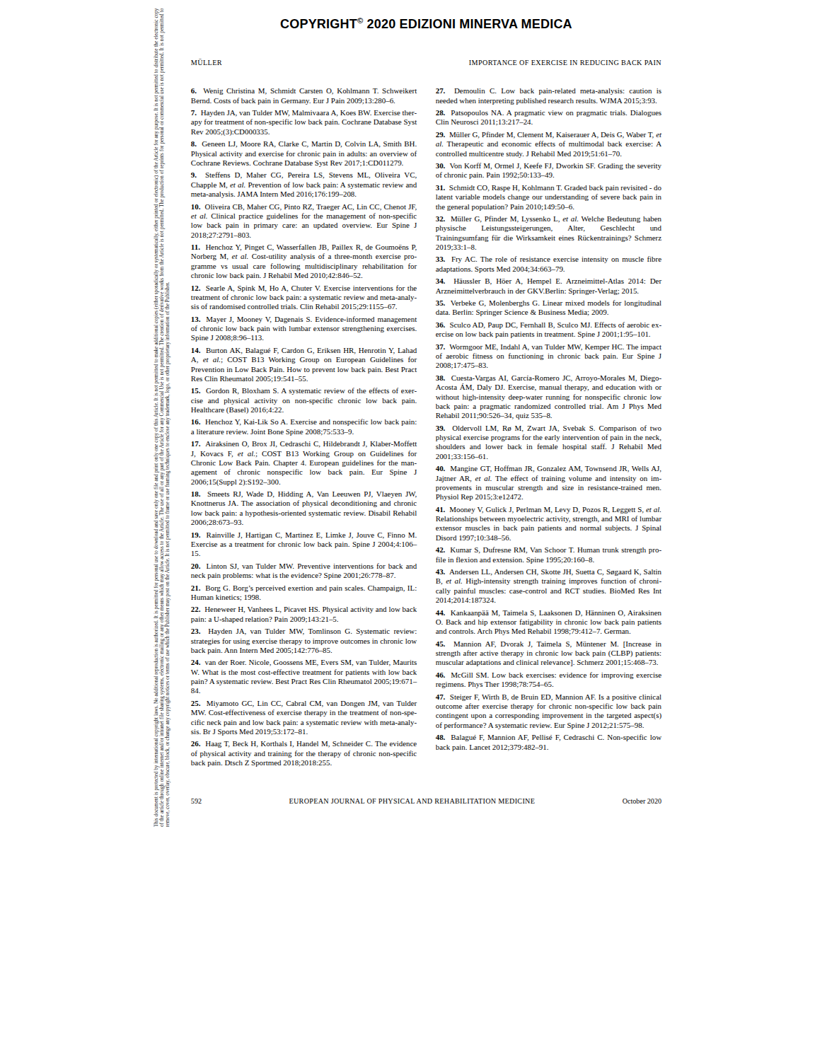This document is protected by international copyright laws. No additional reproduction is authorized. It is permitted for personal use to download and save only one file and print only one copy of this Article. It is not permitted to make additional copies (either sporadically or systematically, either printed or electronic) of the Article for any purpose. It is not permitted to distribute the electronic copy of the article through online internet and/or intranet file sharing systems, electronic mailing or any other means which may allow access to the Article. The use of all or any part of the Article for any Commercial Use is not permitted. The creation of derivative works from the Article is not permitted. The production of reprints for personal or commercial use is not permitted. It is not permitted to remove, cover, overlay, obscure, block, or change any copyright notices or terms of use which the Publisher may post on the Article. It is not permitted to frame or use framing techniques to enclose any trademark, logo, or other proprietary information of the Publisher.
COPYRIGHT© 2020 EDIZIONI MINERVA MEDICA
Müller Importance of exercise in reducing back pain
6. Wenig Christina M, Schmidt Carsten O, Kohlmann T. Schweikert Bernd. Costs of back pain in Germany. Eur J Pain 2009;13:280–6.
7. Hayden JA, van Tulder MW, Malmivaara A, Koes BW. Exercise therapy for treatment of non-specific low back pain. Cochrane Database Syst Rev 2005;(3):CD000335.
8. Geneen LJ, Moore RA, Clarke C, Martin D, Colvin LA, Smith BH. Physical activity and exercise for chronic pain in adults: an overview of Cochrane Reviews. Cochrane Database Syst Rev 2017;1:CD011279.
9. Steffens D, Maher CG, Pereira LS, Stevens ML, Oliveira VC, Chapple M, et al. Prevention of low back pain: A systematic review and meta-analysis. JAMA Intern Med 2016;176:199–208.
10. Oliveira CB, Maher CG, Pinto RZ, Traeger AC, Lin CC, Chenot JF, et al. Clinical practice guidelines for the management of non-specific low back pain in primary care: an updated overview. Eur Spine J 2018;27:2791–803.
11. Henchoz Y, Pinget C, Wasserfallen JB, Paillex R, de Goumoëns P, Norberg M, et al. Cost-utility analysis of a three-month exercise programme vs usual care following multidisciplinary rehabilitation for chronic low back pain. J Rehabil Med 2010;42:846–52.
12. Searle A, Spink M, Ho A, Chuter V. Exercise interventions for the treatment of chronic low back pain: a systematic review and meta-analysis of randomised controlled trials. Clin Rehabil 2015;29:1155–67.
13. Mayer J, Mooney V, Dagenais S. Evidence-informed management of chronic low back pain with lumbar extensor strengthening exercises. Spine J 2008;8:96–113.
14. Burton AK, Balagué F, Cardon G, Eriksen HR, Henrotin Y, Lahad A, et al.; COST B13 Working Group on European Guidelines for Prevention in Low Back Pain. How to prevent low back pain. Best Pract Res Clin Rheumatol 2005;19:541–55.
15. Gordon R, Bloxham S. A systematic review of the effects of exercise and physical activity on non-specific chronic low back pain. Healthcare (Basel) 2016;4:22.
16. Henchoz Y, Kai-Lik So A. Exercise and nonspecific low back pain: a literature review. Joint Bone Spine 2008;75:533–9.
17. Airaksinen O, Brox JI, Cedraschi C, Hildebrandt J, Klaber-Moffett J, Kovacs F, et al.; COST B13 Working Group on Guidelines for Chronic Low Back Pain. Chapter 4. European guidelines for the management of chronic nonspecific low back pain. Eur Spine J 2006;15(Suppl 2):S192–300.
18. Smeets RJ, Wade D, Hidding A, Van Leeuwen PJ, Vlaeyen JW, Knottnerus JA. The association of physical deconditioning and chronic low back pain: a hypothesis-oriented systematic review. Disabil Rehabil 2006;28:673–93.
19. Rainville J, Hartigan C, Martinez E, Limke J, Jouve C, Finno M. Exercise as a treatment for chronic low back pain. Spine J 2004;4:106–15.
20. Linton SJ, van Tulder MW. Preventive interventions for back and neck pain problems: what is the evidence? Spine 2001;26:778–87.
21. Borg G. Borg’s perceived exertion and pain scales. Champaign, IL: Human kinetics; 1998.
22. Heneweer H, Vanhees L, Picavet HS. Physical activity and low back pain: a U-shaped relation? Pain 2009;143:21–5.
23. Hayden JA, van Tulder MW, Tomlinson G. Systematic review: strategies for using exercise therapy to improve outcomes in chronic low back pain. Ann Intern Med 2005;142:776–85.
24. van der Roer. Nicole, Goossens ME, Evers SM, van Tulder, Maurits W. What is the most cost-effective treatment for patients with low back pain? A systematic review. Best Pract Res Clin Rheumatol 2005;19:671–84.
25. Miyamoto GC, Lin CC, Cabral CM, van Dongen JM, van Tulder MW. Cost-effectiveness of exercise therapy in the treatment of non-specific neck pain and low back pain: a systematic review with meta-analysis. Br J Sports Med 2019;53:172–81.
26. Haag T, Beck H, Korthals I, Handel M, Schneider C. The evidence of physical activity and training for the therapy of chronic non-specific back pain. Dtsch Z Sportmed 2018;2018:255.
27. Demoulin C. Low back pain-related meta-analysis: caution is needed when interpreting published research results. WJMA 2015;3:93.
28. Patsopoulos NA. A pragmatic view on pragmatic trials. Dialogues Clin Neurosci 2011;13:217–24.
29. Müller G, Pfinder M, Clement M, Kaiserauer A, Deis G, Waber T, et al. Therapeutic and economic effects of multimodal back exercise: A controlled multicentre study. J Rehabil Med 2019;51:61–70.
30. Von Korff M, Ormel J, Keefe FJ, Dworkin SF. Grading the severity of chronic pain. Pain 1992;50:133–49.
31. Schmidt CO, Raspe H, Kohlmann T. Graded back pain revisited - do latent variable models change our understanding of severe back pain in the general population? Pain 2010;149:50–6.
32. Müller G, Pfinder M, Lyssenko L, et al. Welche Bedeutung haben physische Leistungssteigerungen, Alter, Geschlecht und Trainingsumfang für die Wirksamkeit eines Rückentrainings? Schmerz 2019;33:1–8.
33. Fry AC. The role of resistance exercise intensity on muscle fibre adaptations. Sports Med 2004;34:663–79.
34. Häussler B, Höer A, Hempel E. Arzneimittel-Atlas 2014: Der Arzneimittelverbrauch in der GKV.Berlin: Springer-Verlag; 2015.
35. Verbeke G, Molenberghs G. Linear mixed models for longitudinal data. Berlin: Springer Science & Business Media; 2009.
36. Sculco AD, Paup DC, Fernhall B, Sculco MJ. Effects of aerobic exercise on low back pain patients in treatment. Spine J 2001;1:95–101.
37. Wormgoor ME, Indahl A, van Tulder MW, Kemper HC. The impact of aerobic fitness on functioning in chronic back pain. Eur Spine J 2008;17:475–83.
38. Cuesta-Vargas AI, García-Romero JC, Arroyo-Morales M, Diego-Acosta ÁM, Daly DJ. Exercise, manual therapy, and education with or without high-intensity deep-water running for nonspecific chronic low back pain: a pragmatic randomized controlled trial. Am J Phys Med Rehabil 2011;90:526–34, quiz 535–8.
39. Oldervoll LM, Rø M, Zwart JA, Svebak S. Comparison of two physical exercise programs for the early intervention of pain in the neck, shoulders and lower back in female hospital staff. J Rehabil Med 2001;33:156–61.
40. Mangine GT, Hoffman JR, Gonzalez AM, Townsend JR, Wells AJ, Jajtner AR, et al. The effect of training volume and intensity on improvements in muscular strength and size in resistance-trained men. Physiol Rep 2015;3:e12472.
41. Mooney V, Gulick J, Perlman M, Levy D, Pozos R, Leggett S, et al. Relationships between myoelectric activity, strength, and MRI of lumbar extensor muscles in back pain patients and normal subjects. J Spinal Disord 1997;10:348–56.
42. Kumar S, Dufresne RM, Van Schoor T. Human trunk strength profile in flexion and extension. Spine 1995;20:160–8.
43. Andersen LL, Andersen CH, Skotte JH, Suetta C, Søgaard K, Saltin B, et al. High-intensity strength training improves function of chronically painful muscles: case-control and RCT studies. BioMed Res Int 2014;2014:187324.
44. Kankaanpää M, Taimela S, Laaksonen D, Hänninen O, Airaksinen O. Back and hip extensor fatigability in chronic low back pain patients and controls. Arch Phys Med Rehabil 1998;79:412–7. German.
45. Mannion AF, Dvorak J, Taimela S, Müntener M. [Increase in strength after active therapy in chronic low back pain (CLBP) patients: muscular adaptations and clinical relevance]. Schmerz 2001;15:468–73.
46. McGill SM. Low back exercises: evidence for improving exercise regimens. Phys Ther 1998;78:754–65.
47. Steiger F, Wirth B, de Bruin ED, Mannion AF. Is a positive clinical outcome after exercise therapy for chronic non-specific low back pain contingent upon a corresponding improvement in the targeted aspect(s) of performance? A systematic review. Eur Spine J 2012;21:575–98.
48. Balagué F, Mannion AF, Pellisé F, Cedraschi C. Non-specific low back pain. Lancet 2012;379:482–91.
592 European Journal of Physical and Rehabilitation Medicine October 2020